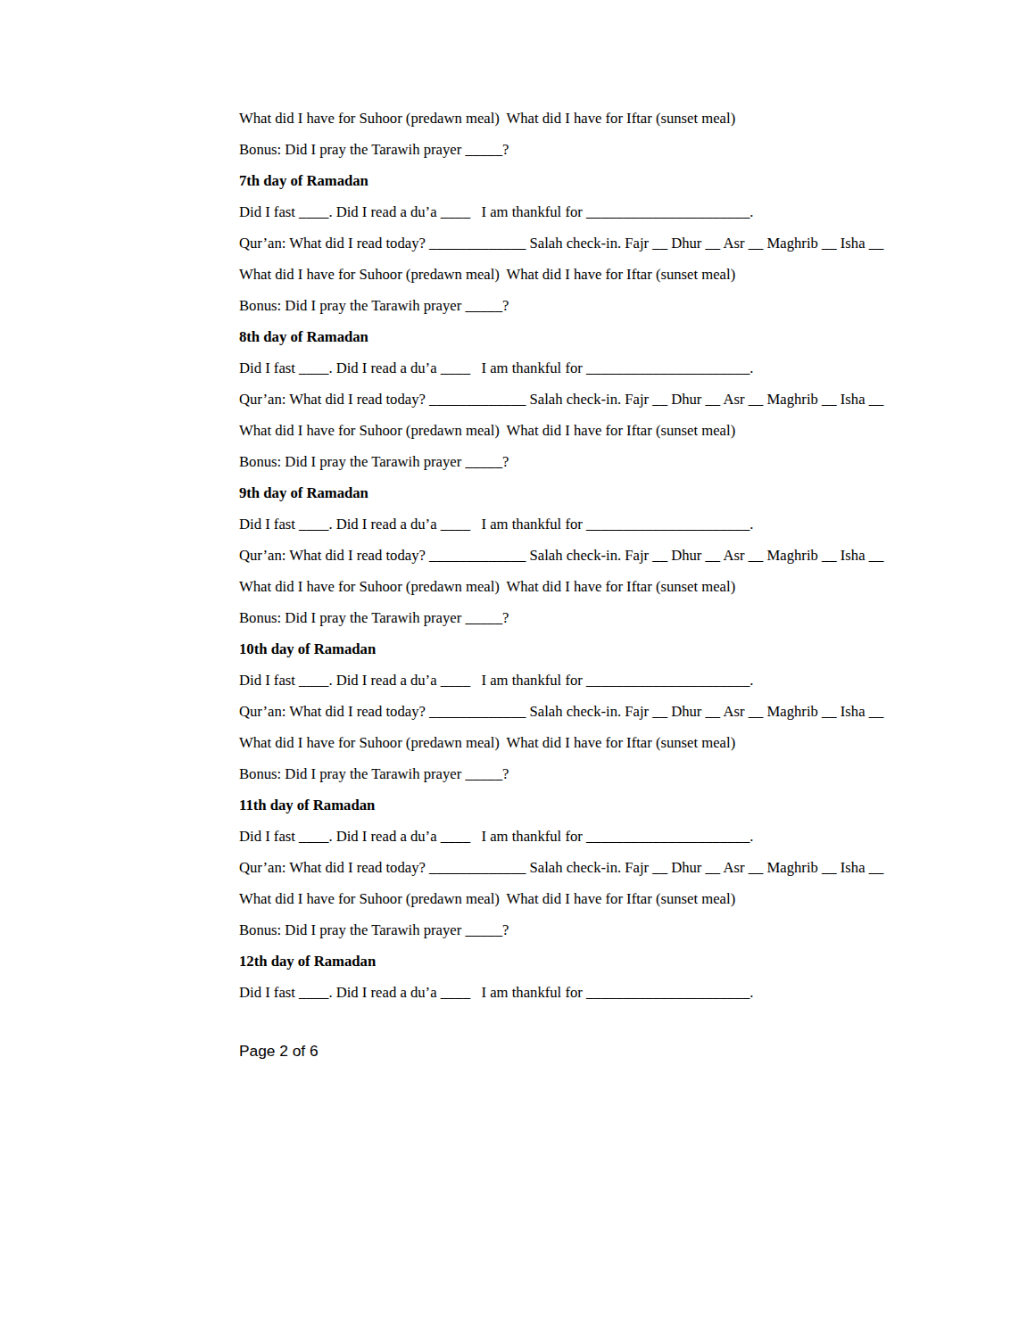What did I have for Suhoor (predawn meal)
What did I have for Iftar (sunset meal)
Bonus: Did I pray the Tarawih prayer _____?
7th day of Ramadan
Did I fast ____. Did I read a du’a ____ I am thankful for ______________________.
Qur’an: What did I read today? _____________ Salah check-in. Fajr __ Dhur __ Asr __ Maghrib __ Isha __
What did I have for Suhoor (predawn meal)
What did I have for Iftar (sunset meal)
Bonus: Did I pray the Tarawih prayer _____?
8th day of Ramadan
Did I fast ____. Did I read a du’a ____ I am thankful for ______________________.
Qur’an: What did I read today? _____________ Salah check-in. Fajr __ Dhur __ Asr __ Maghrib __ Isha __
What did I have for Suhoor (predawn meal)
What did I have for Iftar (sunset meal)
Bonus: Did I pray the Tarawih prayer _____?
9th day of Ramadan
Did I fast ____. Did I read a du’a ____ I am thankful for ______________________.
Qur’an: What did I read today? _____________ Salah check-in. Fajr __ Dhur __ Asr __ Maghrib __ Isha __
What did I have for Suhoor (predawn meal)
What did I have for Iftar (sunset meal)
Bonus: Did I pray the Tarawih prayer _____?
10th day of Ramadan
Did I fast ____. Did I read a du’a ____ I am thankful for ______________________.
Qur’an: What did I read today? _____________ Salah check-in. Fajr __ Dhur __ Asr __ Maghrib __ Isha __
What did I have for Suhoor (predawn meal)
What did I have for Iftar (sunset meal)
Bonus: Did I pray the Tarawih prayer _____?
11th day of Ramadan
Did I fast ____. Did I read a du’a ____ I am thankful for ______________________.
Qur’an: What did I read today? _____________ Salah check-in. Fajr __ Dhur __ Asr __ Maghrib __ Isha __
What did I have for Suhoor (predawn meal)
What did I have for Iftar (sunset meal)
Bonus: Did I pray the Tarawih prayer _____?
12th day of Ramadan
Did I fast ____. Did I read a du’a ____ I am thankful for ______________________.
Page 2 of 6